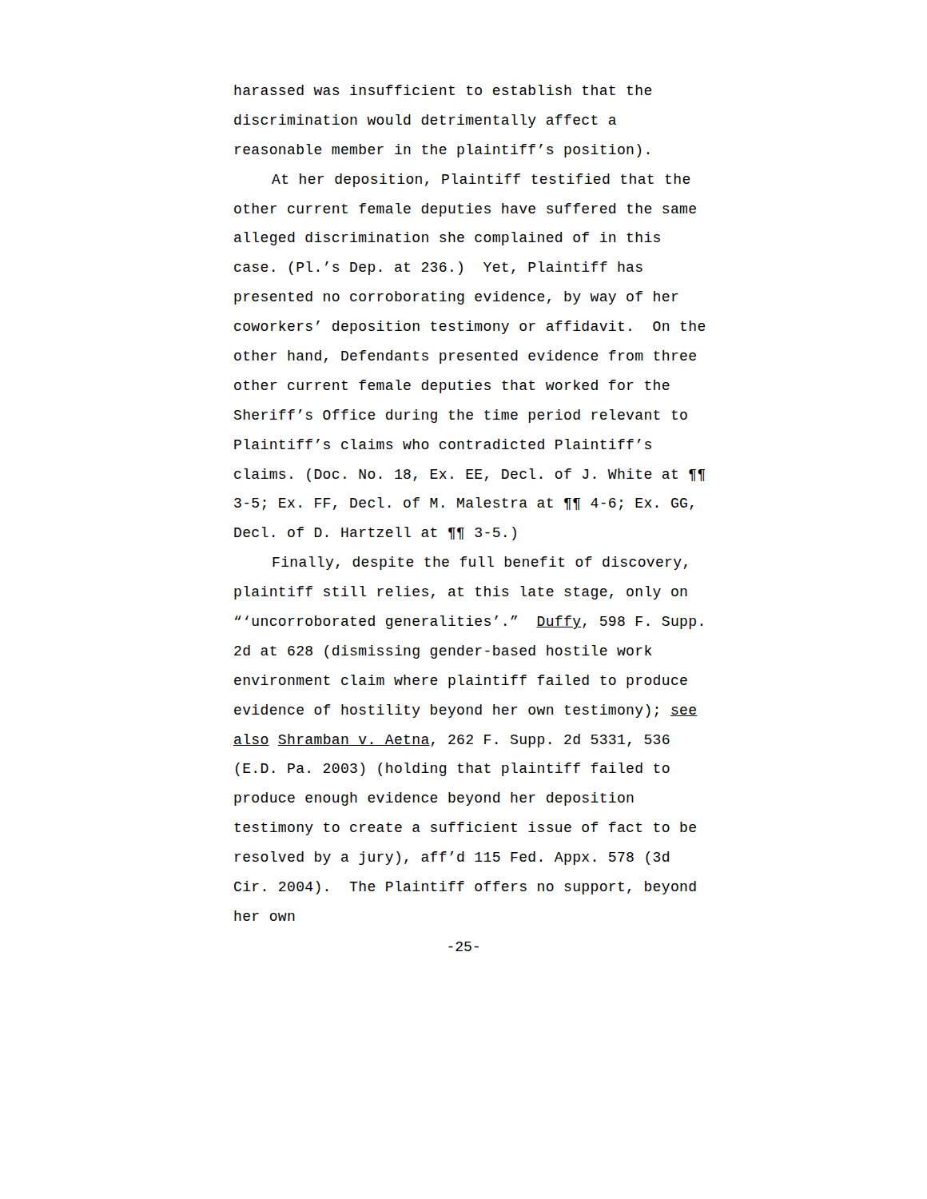harassed was insufficient to establish that the discrimination would detrimentally affect a reasonable member in the plaintiff’s position).
At her deposition, Plaintiff testified that the other current female deputies have suffered the same alleged discrimination she complained of in this case. (Pl.’s Dep. at 236.) Yet, Plaintiff has presented no corroborating evidence, by way of her coworkers’ deposition testimony or affidavit. On the other hand, Defendants presented evidence from three other current female deputies that worked for the Sheriff’s Office during the time period relevant to Plaintiff’s claims who contradicted Plaintiff’s claims. (Doc. No. 18, Ex. EE, Decl. of J. White at ¶¶ 3-5; Ex. FF, Decl. of M. Malestra at ¶¶ 4-6; Ex. GG, Decl. of D. Hartzell at ¶¶ 3-5.)
Finally, despite the full benefit of discovery, plaintiff still relies, at this late stage, only on “‘uncorroborated generalities’.” Duffy, 598 F. Supp. 2d at 628 (dismissing gender-based hostile work environment claim where plaintiff failed to produce evidence of hostility beyond her own testimony); see also Shramban v. Aetna, 262 F. Supp. 2d 5331, 536 (E.D. Pa. 2003) (holding that plaintiff failed to produce enough evidence beyond her deposition testimony to create a sufficient issue of fact to be resolved by a jury), aff’d 115 Fed. Appx. 578 (3d Cir. 2004). The Plaintiff offers no support, beyond her own
-25-